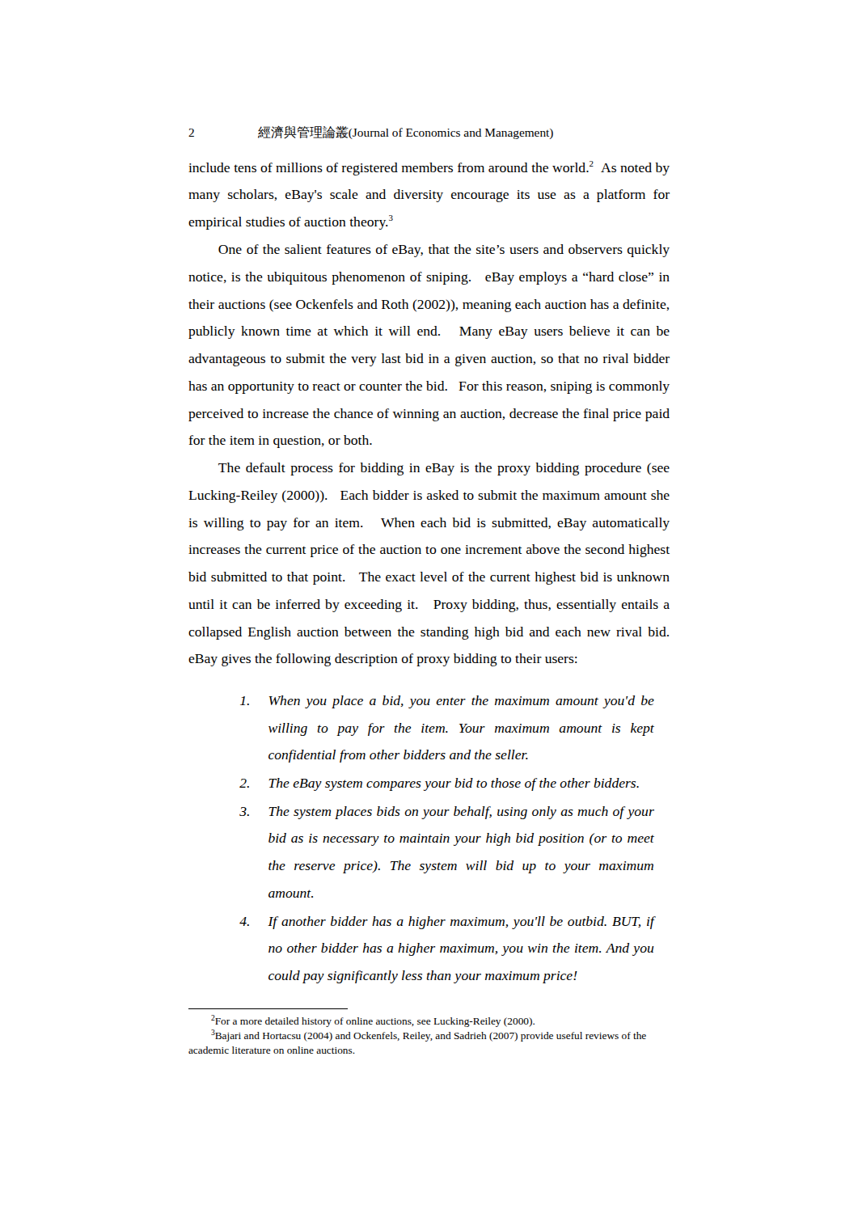2 經濟與管理論叢(Journal of Economics and Management)
include tens of millions of registered members from around the world.2 As noted by many scholars, eBay's scale and diversity encourage its use as a platform for empirical studies of auction theory.3
One of the salient features of eBay, that the site’s users and observers quickly notice, is the ubiquitous phenomenon of sniping. eBay employs a “hard close” in their auctions (see Ockenfels and Roth (2002)), meaning each auction has a definite, publicly known time at which it will end. Many eBay users believe it can be advantageous to submit the very last bid in a given auction, so that no rival bidder has an opportunity to react or counter the bid. For this reason, sniping is commonly perceived to increase the chance of winning an auction, decrease the final price paid for the item in question, or both.
The default process for bidding in eBay is the proxy bidding procedure (see Lucking-Reiley (2000)). Each bidder is asked to submit the maximum amount she is willing to pay for an item. When each bid is submitted, eBay automatically increases the current price of the auction to one increment above the second highest bid submitted to that point. The exact level of the current highest bid is unknown until it can be inferred by exceeding it. Proxy bidding, thus, essentially entails a collapsed English auction between the standing high bid and each new rival bid. eBay gives the following description of proxy bidding to their users:
When you place a bid, you enter the maximum amount you'd be willing to pay for the item. Your maximum amount is kept confidential from other bidders and the seller.
The eBay system compares your bid to those of the other bidders.
The system places bids on your behalf, using only as much of your bid as is necessary to maintain your high bid position (or to meet the reserve price). The system will bid up to your maximum amount.
If another bidder has a higher maximum, you'll be outbid. BUT, if no other bidder has a higher maximum, you win the item. And you could pay significantly less than your maximum price!
2For a more detailed history of online auctions, see Lucking-Reiley (2000).
3Bajari and Hortacsu (2004) and Ockenfels, Reiley, and Sadrieh (2007) provide useful reviews of the academic literature on online auctions.